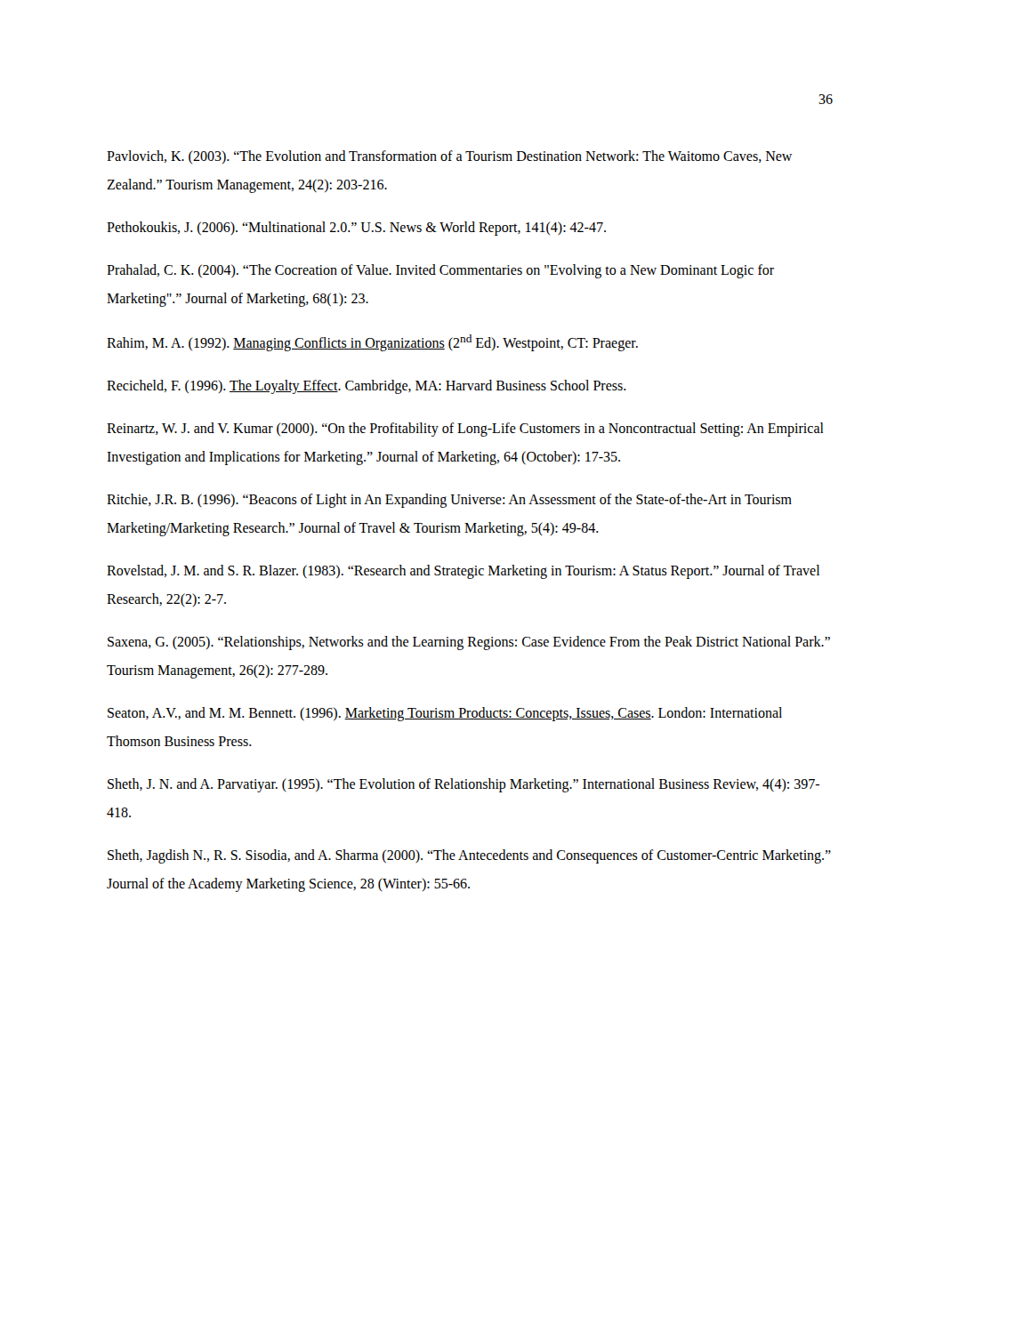36
Pavlovich, K. (2003). “The Evolution and Transformation of a Tourism Destination Network: The Waitomo Caves, New Zealand.” Tourism Management, 24(2): 203-216.
Pethokoukis, J. (2006). “Multinational 2.0.” U.S. News & World Report, 141(4): 42-47.
Prahalad, C. K. (2004). “The Cocreation of Value. Invited Commentaries on "Evolving to a New Dominant Logic for Marketing".” Journal of Marketing, 68(1): 23.
Rahim, M. A. (1992). Managing Conflicts in Organizations (2nd Ed). Westpoint, CT: Praeger.
Recicheld, F. (1996). The Loyalty Effect. Cambridge, MA: Harvard Business School Press.
Reinartz, W. J. and V. Kumar (2000). “On the Profitability of Long-Life Customers in a Noncontractual Setting: An Empirical Investigation and Implications for Marketing.” Journal of Marketing, 64 (October): 17-35.
Ritchie, J.R. B. (1996). “Beacons of Light in An Expanding Universe: An Assessment of the State-of-the-Art in Tourism Marketing/Marketing Research.” Journal of Travel & Tourism Marketing, 5(4): 49-84.
Rovelstad, J. M. and S. R. Blazer. (1983). “Research and Strategic Marketing in Tourism: A Status Report.” Journal of Travel Research, 22(2): 2-7.
Saxena, G. (2005). “Relationships, Networks and the Learning Regions: Case Evidence From the Peak District National Park.” Tourism Management, 26(2): 277-289.
Seaton, A.V., and M. M. Bennett. (1996). Marketing Tourism Products: Concepts, Issues, Cases. London: International Thomson Business Press.
Sheth, J. N. and A. Parvatiyar. (1995). “The Evolution of Relationship Marketing.” International Business Review, 4(4): 397-418.
Sheth, Jagdish N., R. S. Sisodia, and A. Sharma (2000). “The Antecedents and Consequences of Customer-Centric Marketing.” Journal of the Academy Marketing Science, 28 (Winter): 55-66.